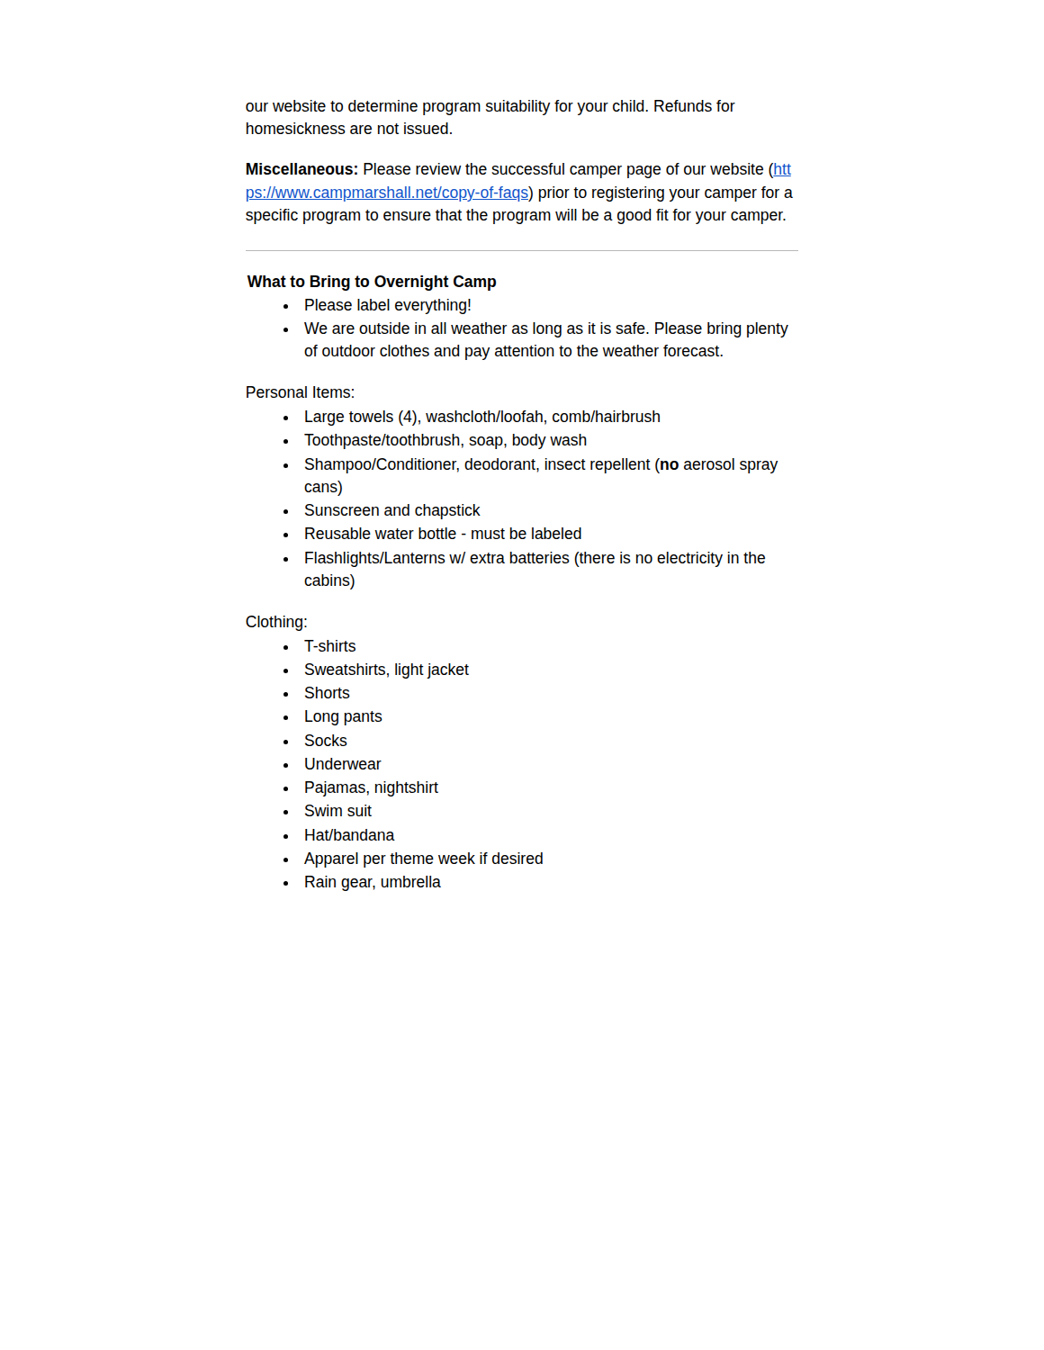our website to determine program suitability for your child. Refunds for homesickness are not issued.
Miscellaneous: Please review the successful camper page of our website (https://www.campmarshall.net/copy-of-faqs) prior to registering your camper for a specific program to ensure that the program will be a good fit for your camper.
What to Bring to Overnight Camp
Please label everything!
We are outside in all weather as long as it is safe. Please bring plenty of outdoor clothes and pay attention to the weather forecast.
Personal Items:
Large towels (4), washcloth/loofah, comb/hairbrush
Toothpaste/toothbrush, soap, body wash
Shampoo/Conditioner, deodorant, insect repellent (no aerosol spray cans)
Sunscreen and chapstick
Reusable water bottle - must be labeled
Flashlights/Lanterns w/ extra batteries (there is no electricity in the cabins)
Clothing:
T-shirts
Sweatshirts, light jacket
Shorts
Long pants
Socks
Underwear
Pajamas, nightshirt
Swim suit
Hat/bandana
Apparel per theme week if desired
Rain gear, umbrella